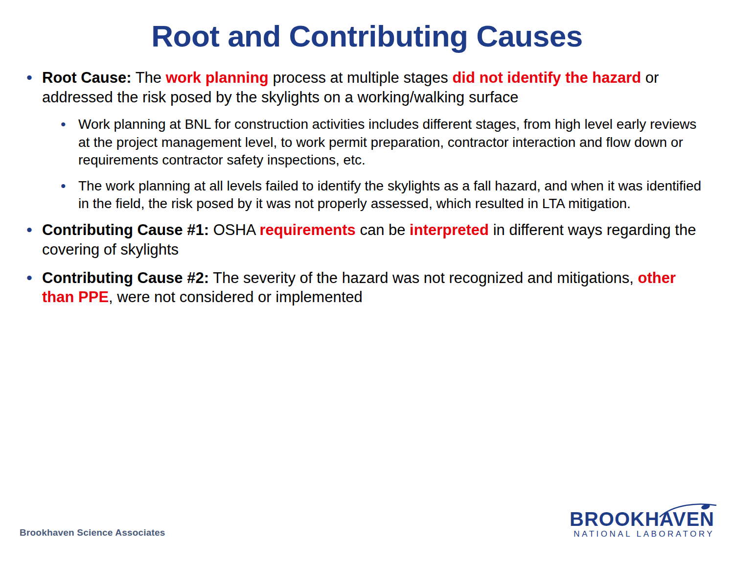Root and Contributing Causes
Root Cause: The work planning process at multiple stages did not identify the hazard or addressed the risk posed by the skylights on a working/walking surface
Work planning at BNL for construction activities includes different stages, from high level early reviews at the project management level, to work permit preparation, contractor interaction and flow down or requirements contractor safety inspections, etc.
The work planning at all levels failed to identify the skylights as a fall hazard, and when it was identified in the field, the risk posed by it was not properly assessed, which resulted in LTA mitigation.
Contributing Cause #1: OSHA requirements can be interpreted in different ways regarding the covering of skylights
Contributing Cause #2: The severity of the hazard was not recognized and mitigations, other than PPE, were not considered or implemented
Brookhaven Science Associates
BROOKHAVEN
NATIONAL LABORATORY